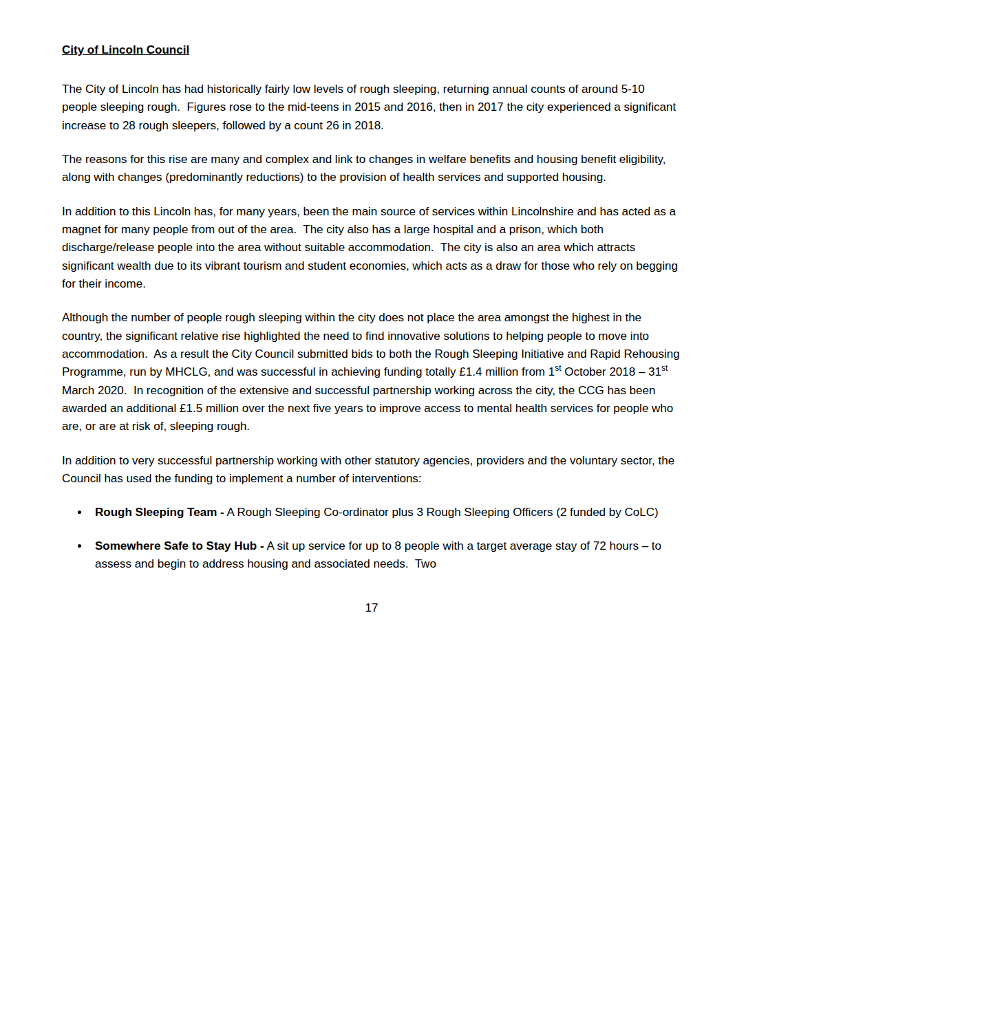City of Lincoln Council
The City of Lincoln has had historically fairly low levels of rough sleeping, returning annual counts of around 5-10 people sleeping rough. Figures rose to the mid-teens in 2015 and 2016, then in 2017 the city experienced a significant increase to 28 rough sleepers, followed by a count 26 in 2018.
The reasons for this rise are many and complex and link to changes in welfare benefits and housing benefit eligibility, along with changes (predominantly reductions) to the provision of health services and supported housing.
In addition to this Lincoln has, for many years, been the main source of services within Lincolnshire and has acted as a magnet for many people from out of the area. The city also has a large hospital and a prison, which both discharge/release people into the area without suitable accommodation. The city is also an area which attracts significant wealth due to its vibrant tourism and student economies, which acts as a draw for those who rely on begging for their income.
Although the number of people rough sleeping within the city does not place the area amongst the highest in the country, the significant relative rise highlighted the need to find innovative solutions to helping people to move into accommodation. As a result the City Council submitted bids to both the Rough Sleeping Initiative and Rapid Rehousing Programme, run by MHCLG, and was successful in achieving funding totally £1.4 million from 1st October 2018 – 31st March 2020. In recognition of the extensive and successful partnership working across the city, the CCG has been awarded an additional £1.5 million over the next five years to improve access to mental health services for people who are, or are at risk of, sleeping rough.
In addition to very successful partnership working with other statutory agencies, providers and the voluntary sector, the Council has used the funding to implement a number of interventions:
Rough Sleeping Team - A Rough Sleeping Co-ordinator plus 3 Rough Sleeping Officers (2 funded by CoLC)
Somewhere Safe to Stay Hub - A sit up service for up to 8 people with a target average stay of 72 hours – to assess and begin to address housing and associated needs. Two
17